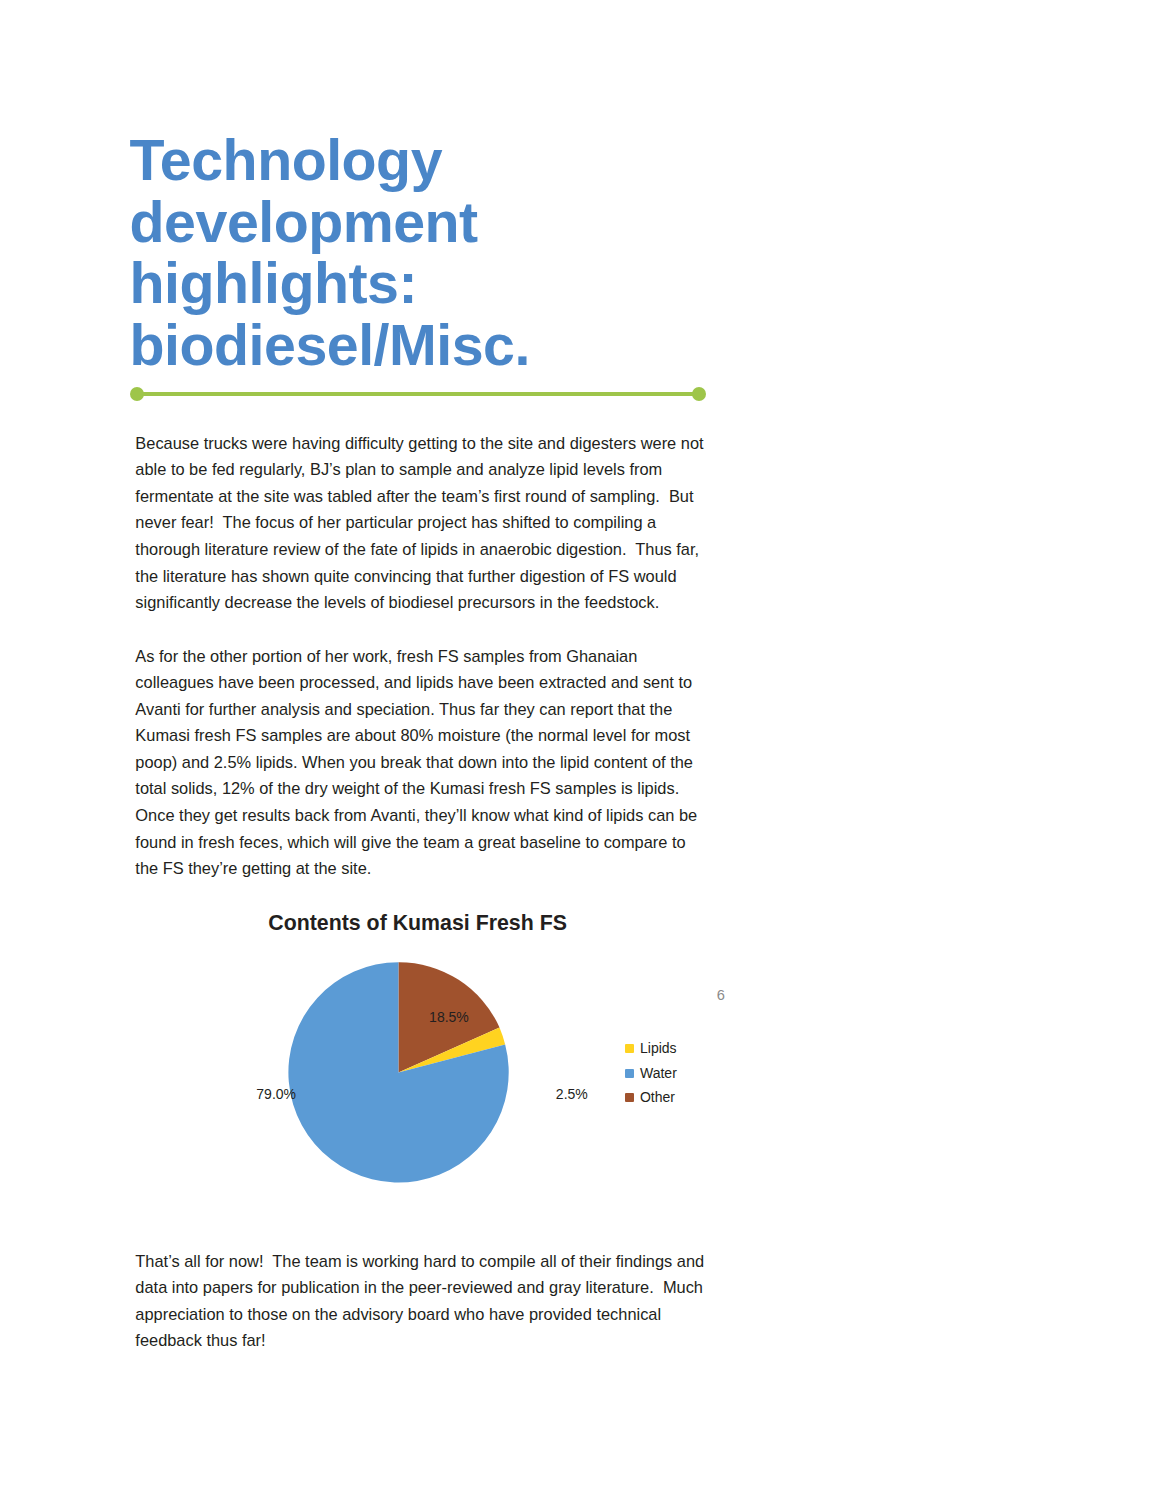Technology development
highlights: biodiesel/Misc.
Because trucks were having difficulty getting to the site and digesters were not able to be fed regularly, BJ’s plan to sample and analyze lipid levels from fermentate at the site was tabled after the team’s first round of sampling. But never fear! The focus of her particular project has shifted to compiling a thorough literature review of the fate of lipids in anaerobic digestion. Thus far, the literature has shown quite convincing that further digestion of FS would significantly decrease the levels of biodiesel precursors in the feedstock.
As for the other portion of her work, fresh FS samples from Ghanaian colleagues have been processed, and lipids have been extracted and sent to Avanti for further analysis and speciation. Thus far they can report that the Kumasi fresh FS samples are about 80% moisture (the normal level for most poop) and 2.5% lipids. When you break that down into the lipid content of the total solids, 12% of the dry weight of the Kumasi fresh FS samples is lipids. Once they get results back from Avanti, they’ll know what kind of lipids can be found in fresh feces, which will give the team a great baseline to compare to the FS they’re getting at the site.
Contents of Kumasi Fresh FS
18.5%
79.0%
2.5%
Lipids
Water
Other
That’s all for now! The team is working hard to compile all of their findings and data into papers for publication in the peer-reviewed and gray literature. Much appreciation to those on the advisory board who have provided technical feedback thus far!
6